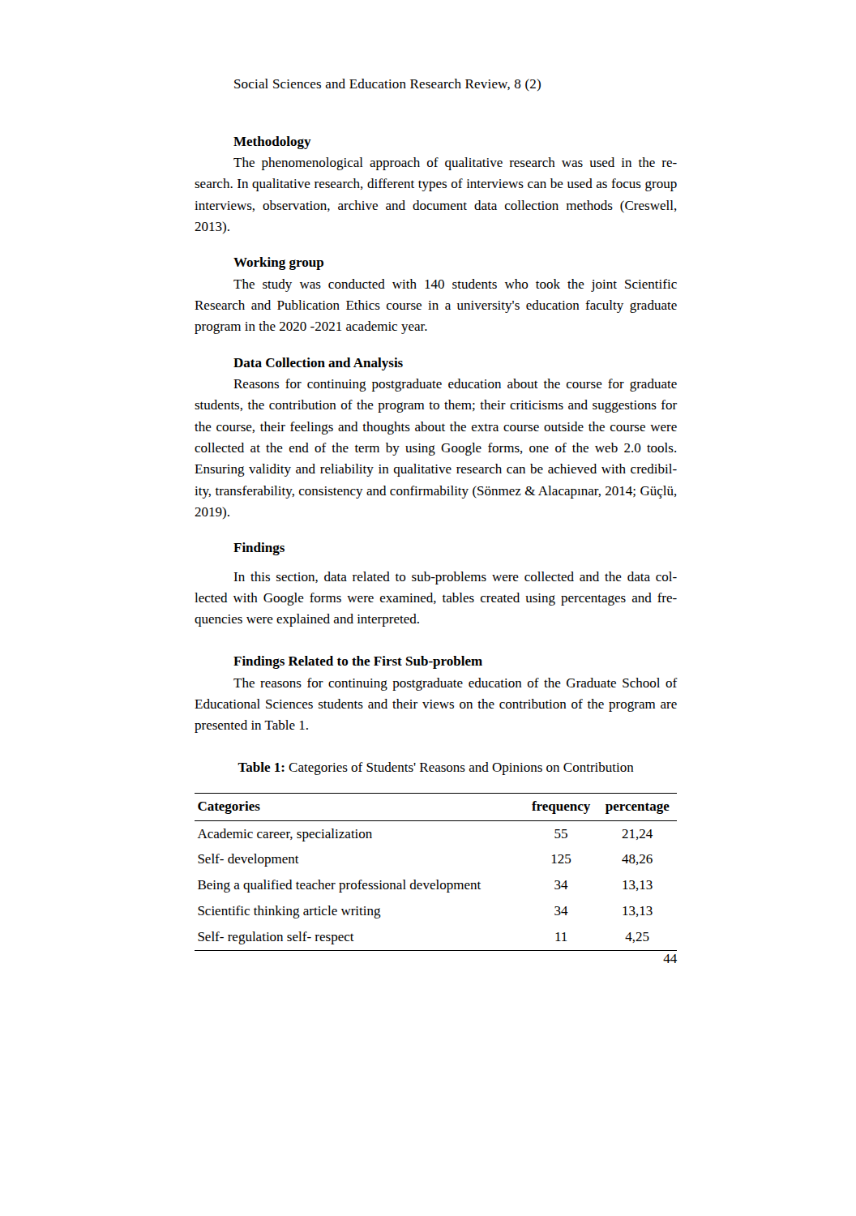Social Sciences and Education Research Review, 8 (2)
Methodology
The phenomenological approach of qualitative research was used in the research. In qualitative research, different types of interviews can be used as focus group interviews, observation, archive and document data collection methods (Creswell, 2013).
Working group
The study was conducted with 140 students who took the joint Scientific Research and Publication Ethics course in a university's education faculty graduate program in the 2020 -2021 academic year.
Data Collection and Analysis
Reasons for continuing postgraduate education about the course for graduate students, the contribution of the program to them; their criticisms and suggestions for the course, their feelings and thoughts about the extra course outside the course were collected at the end of the term by using Google forms, one of the web 2.0 tools. Ensuring validity and reliability in qualitative research can be achieved with credibility, transferability, consistency and confirmability (Sönmez & Alacapınar, 2014; Güçlü, 2019).
Findings
In this section, data related to sub-problems were collected and the data collected with Google forms were examined, tables created using percentages and frequencies were explained and interpreted.
Findings Related to the First Sub-problem
The reasons for continuing postgraduate education of the Graduate School of Educational Sciences students and their views on the contribution of the program are presented in Table 1.
Table 1: Categories of Students' Reasons and Opinions on Contribution
| Categories | frequency | percentage |
| --- | --- | --- |
| Academic career, specialization | 55 | 21,24 |
| Self- development | 125 | 48,26 |
| Being a qualified teacher professional development | 34 | 13,13 |
| Scientific thinking article writing | 34 | 13,13 |
| Self- regulation self- respect | 11 | 4,25 |
44